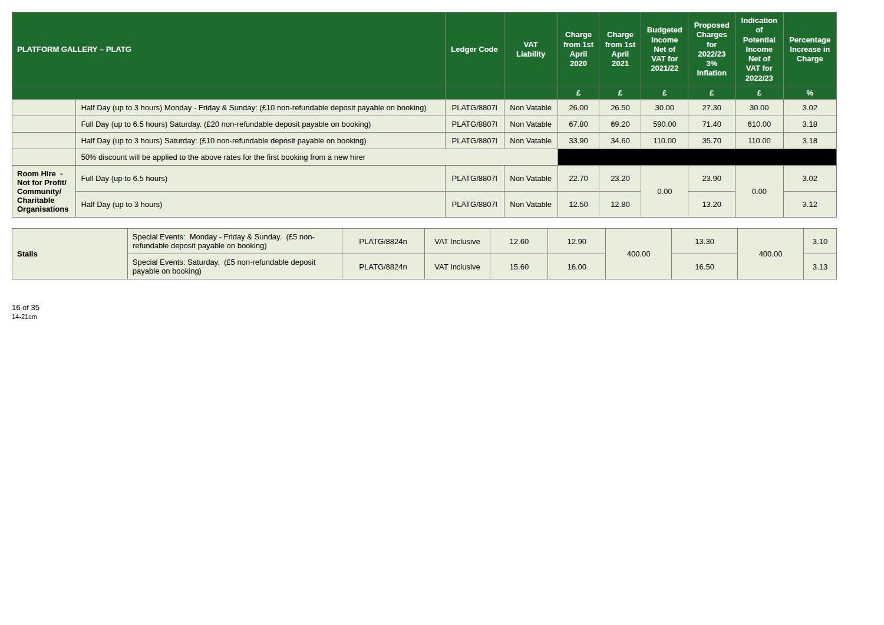| PLATFORM GALLERY – PLATG | Ledger Code | VAT Liability | Charge from 1st April 2020 | Charge from 1st April 2021 | Budgeted Income Net of VAT for 2021/22 | Proposed Charges for 2022/23 3% Inflation | Indication of Potential Income Net of VAT for 2022/23 | Percentage Increase in Charge |
| --- | --- | --- | --- | --- | --- | --- | --- | --- |
| | | | £ | £ | £ | £ | £ | % |
| | Half Day (up to 3 hours) Monday - Friday & Sunday: (£10 non-refundable deposit payable on booking) | PLATG/8807l | Non Vatable | 26.00 | 26.50 | 30.00 | 27.30 | 30.00 | 3.02 |
| | Full Day (up to 6.5 hours) Saturday. (£20 non-refundable deposit payable on booking) | PLATG/8807l | Non Vatable | 67.80 | 69.20 | 590.00 | 71.40 | 610.00 | 3.18 |
| | Half Day (up to 3 hours) Saturday: (£10 non-refundable deposit payable on booking) | PLATG/8807l | Non Vatable | 33.90 | 34.60 | 110.00 | 35.70 | 110.00 | 3.18 |
| | 50% discount will be applied to the above rates for the first booking from a new hirer | |
| Room Hire - Not for Profit/ Community/ Charitable Organisations | Full Day (up to 6.5 hours) | PLATG/8807l | Non Vatable | 22.70 | 23.20 | 0.00 | 23.90 | 0.00 | 3.02 |
| Half Day (up to 3 hours) | PLATG/8807l | Non Vatable | 12.50 | 12.80 | 13.20 | 3.12 |
| Stalls | Special Events: Monday - Friday & Sunday. (£5 non-refundable deposit payable on booking) | PLATG/8824n | VAT Inclusive | 12.60 | 12.90 | 400.00 | 13.30 | 400.00 | 3.10 |
| Special Events: Saturday. (£5 non-refundable deposit payable on booking) | PLATG/8824n | VAT Inclusive | 15.60 | 16.00 | 16.50 | 3.13 |
16 of 35
14-21cm